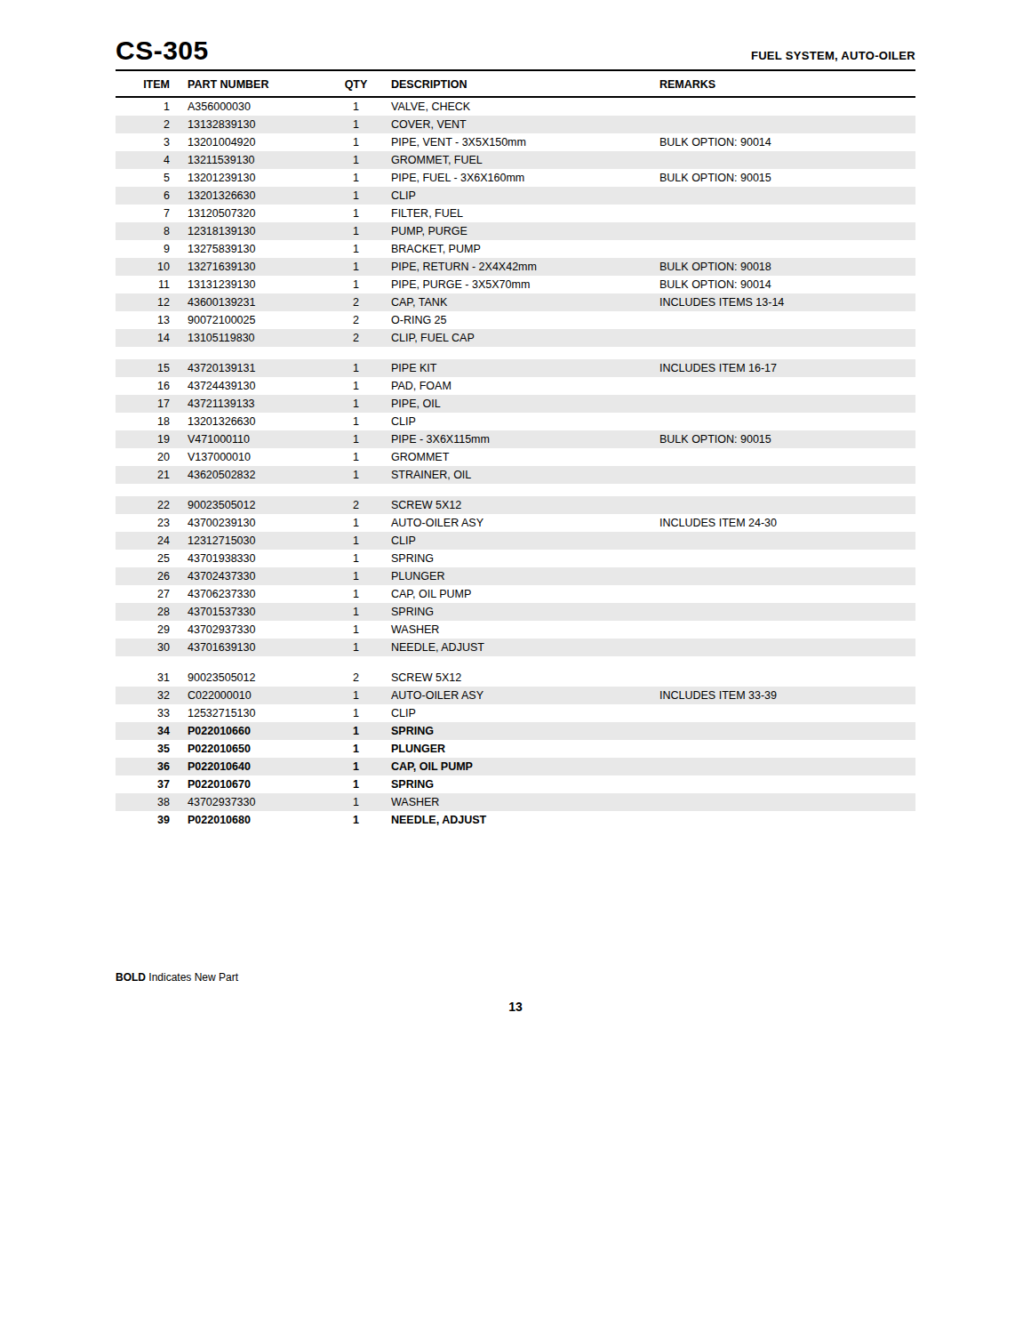CS-305
FUEL SYSTEM, AUTO-OILER
| ITEM | PART NUMBER | QTY | DESCRIPTION | REMARKS |
| --- | --- | --- | --- | --- |
| 1 | A356000030 | 1 | VALVE, CHECK | |
| 2 | 13132839130 | 1 | COVER, VENT | |
| 3 | 13201004920 | 1 | PIPE, VENT - 3X5X150mm | BULK OPTION: 90014 |
| 4 | 13211539130 | 1 | GROMMET, FUEL | |
| 5 | 13201239130 | 1 | PIPE, FUEL - 3X6X160mm | BULK OPTION: 90015 |
| 6 | 13201326630 | 1 | CLIP | |
| 7 | 13120507320 | 1 | FILTER, FUEL | |
| 8 | 12318139130 | 1 | PUMP, PURGE | |
| 9 | 13275839130 | 1 | BRACKET, PUMP | |
| 10 | 13271639130 | 1 | PIPE, RETURN - 2X4X42mm | BULK OPTION: 90018 |
| 11 | 13131239130 | 1 | PIPE, PURGE - 3X5X70mm | BULK OPTION: 90014 |
| 12 | 43600139231 | 2 | CAP, TANK | INCLUDES ITEMS 13-14 |
| 13 | 90072100025 | 2 | O-RING 25 | |
| 14 | 13105119830 | 2 | CLIP, FUEL CAP | |
| 15 | 43720139131 | 1 | PIPE KIT | INCLUDES ITEM 16-17 |
| 16 | 43724439130 | 1 | PAD, FOAM | |
| 17 | 43721139133 | 1 | PIPE, OIL | |
| 18 | 13201326630 | 1 | CLIP | |
| 19 | V471000110 | 1 | PIPE - 3X6X115mm | BULK OPTION: 90015 |
| 20 | V137000010 | 1 | GROMMET | |
| 21 | 43620502832 | 1 | STRAINER, OIL | |
| 22 | 90023505012 | 2 | SCREW 5X12 | |
| 23 | 43700239130 | 1 | AUTO-OILER ASY | INCLUDES ITEM 24-30 |
| 24 | 12312715030 | 1 | CLIP | |
| 25 | 43701938330 | 1 | SPRING | |
| 26 | 43702437330 | 1 | PLUNGER | |
| 27 | 43706237330 | 1 | CAP, OIL PUMP | |
| 28 | 43701537330 | 1 | SPRING | |
| 29 | 43702937330 | 1 | WASHER | |
| 30 | 43701639130 | 1 | NEEDLE, ADJUST | |
| 31 | 90023505012 | 2 | SCREW 5X12 | |
| 32 | C022000010 | 1 | AUTO-OILER ASY | INCLUDES ITEM 33-39 |
| 33 | 12532715130 | 1 | CLIP | |
| 34 | P022010660 | 1 | SPRING | |
| 35 | P022010650 | 1 | PLUNGER | |
| 36 | P022010640 | 1 | CAP, OIL PUMP | |
| 37 | P022010670 | 1 | SPRING | |
| 38 | 43702937330 | 1 | WASHER | |
| 39 | P022010680 | 1 | NEEDLE, ADJUST | |
BOLD Indicates New Part
13